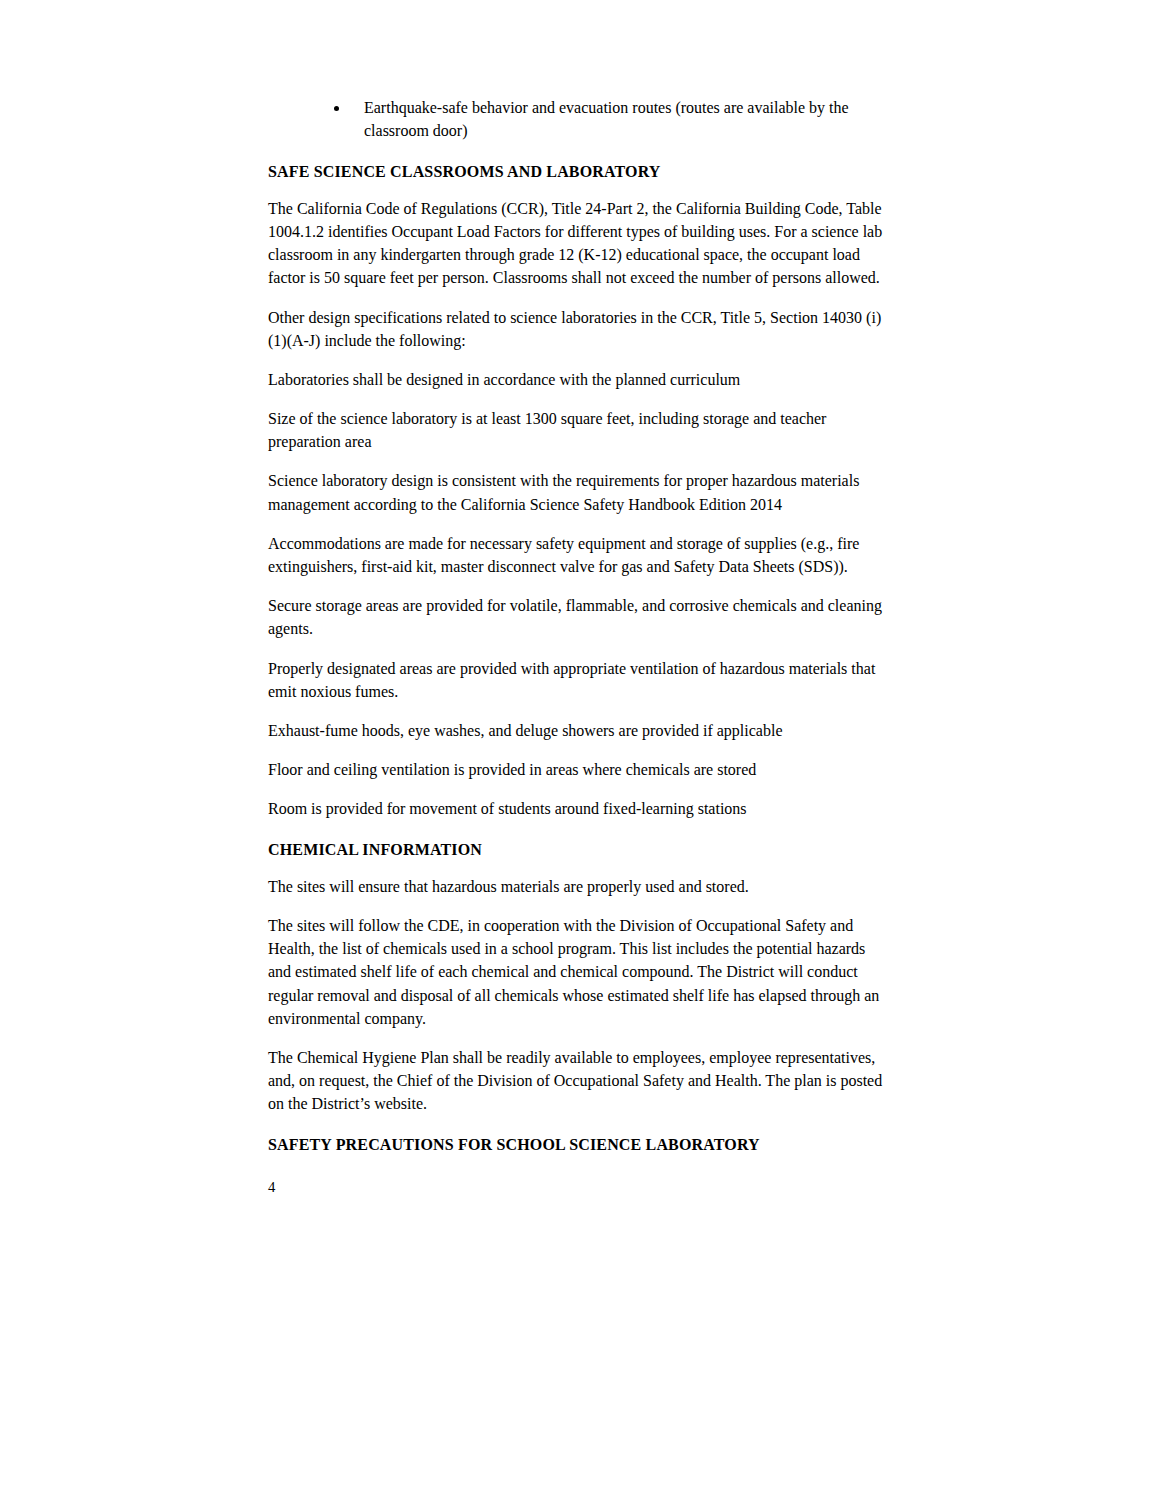Earthquake-safe behavior and evacuation routes (routes are available by the classroom door)
Safe Science Classrooms and Laboratory
The California Code of Regulations (CCR), Title 24-Part 2, the California Building Code, Table 1004.1.2 identifies Occupant Load Factors for different types of building uses. For a science lab classroom in any kindergarten through grade 12 (K-12) educational space, the occupant load factor is 50 square feet per person. Classrooms shall not exceed the number of persons allowed.
Other design specifications related to science laboratories in the CCR, Title 5, Section 14030 (i)(1)(A-J) include the following:
Laboratories shall be designed in accordance with the planned curriculum
Size of the science laboratory is at least 1300 square feet, including storage and teacher preparation area
Science laboratory design is consistent with the requirements for proper hazardous materials management according to the California Science Safety Handbook Edition 2014
Accommodations are made for necessary safety equipment and storage of supplies (e.g., fire extinguishers, first-aid kit, master disconnect valve for gas and Safety Data Sheets (SDS)).
Secure storage areas are provided for volatile, flammable, and corrosive chemicals and cleaning agents.
Properly designated areas are provided with appropriate ventilation of hazardous materials that emit noxious fumes.
Exhaust-fume hoods, eye washes, and deluge showers are provided if applicable
Floor and ceiling ventilation is provided in areas where chemicals are stored
Room is provided for movement of students around fixed-learning stations
Chemical Information
The sites will ensure that hazardous materials are properly used and stored.
The sites will follow the CDE, in cooperation with the Division of Occupational Safety and Health, the list of chemicals used in a school program. This list includes the potential hazards and estimated shelf life of each chemical and chemical compound. The District will conduct regular removal and disposal of all chemicals whose estimated shelf life has elapsed through an environmental company.
The Chemical Hygiene Plan shall be readily available to employees, employee representatives, and, on request, the Chief of the Division of Occupational Safety and Health. The plan is posted on the District’s website.
Safety Precautions for School Science Laboratory
4